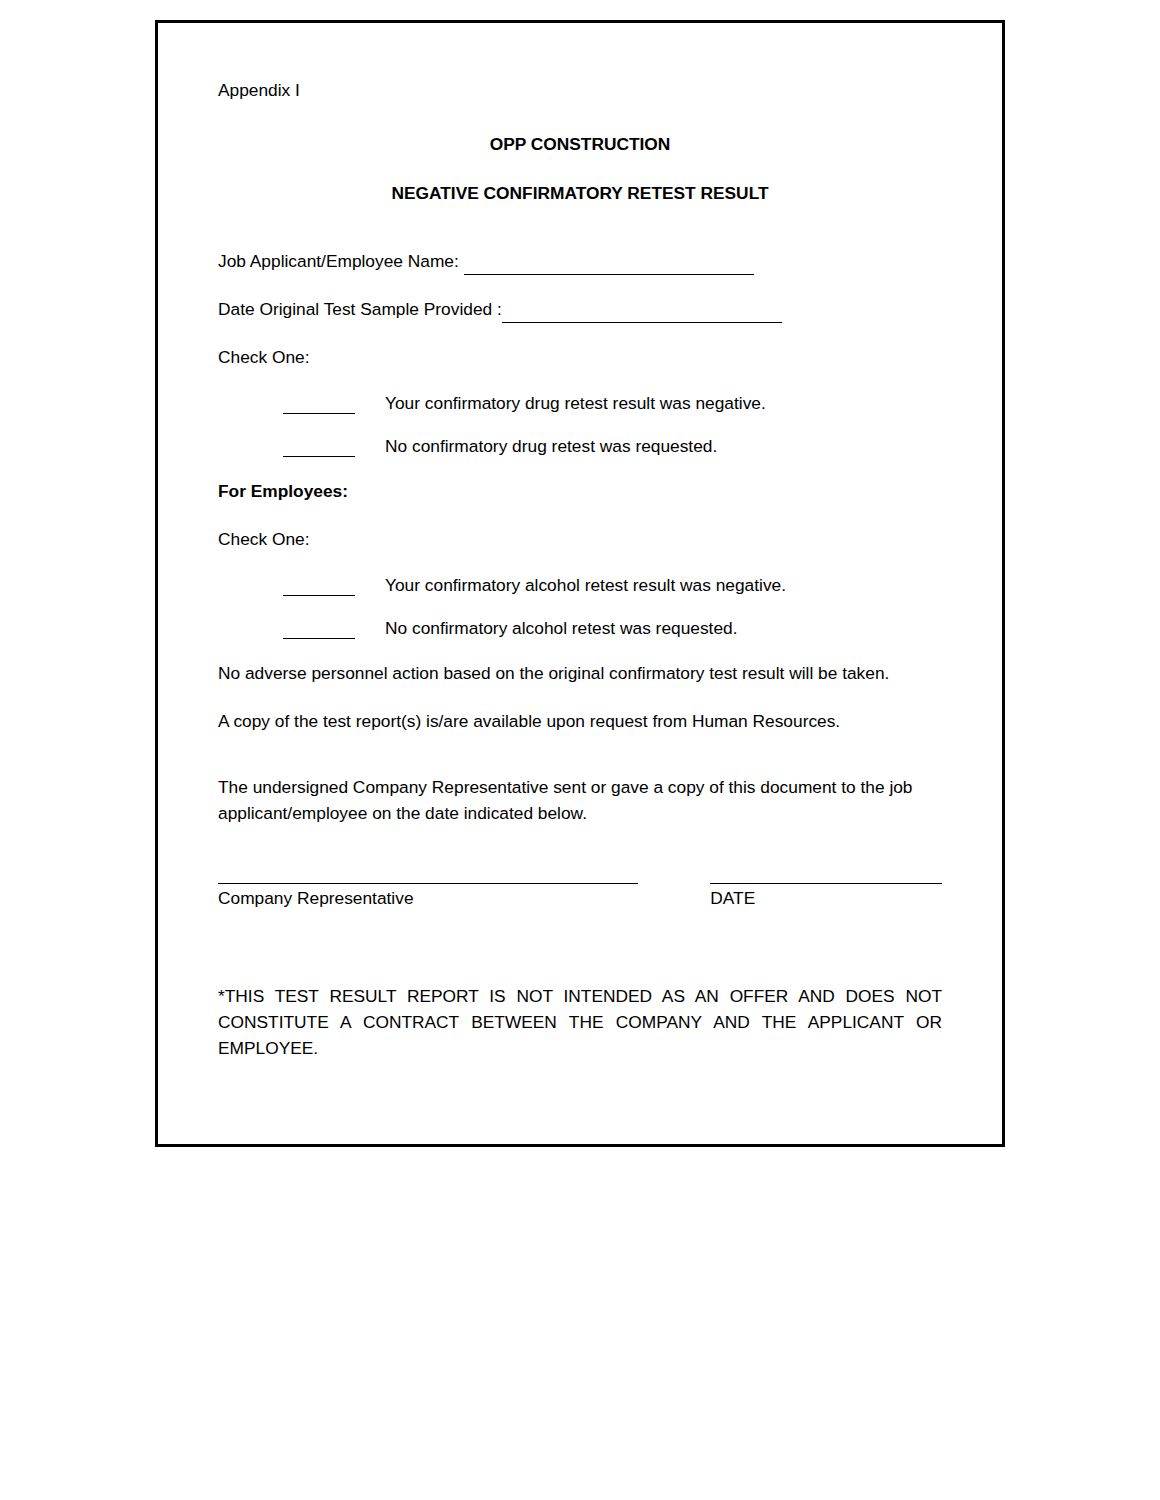Appendix I
OPP CONSTRUCTION
NEGATIVE CONFIRMATORY RETEST RESULT
Job Applicant/Employee Name:
Date Original Test Sample Provided :
Check One:
Your confirmatory drug retest result was negative.
No confirmatory drug retest was requested.
For Employees:
Check One:
Your confirmatory alcohol retest result was negative.
No confirmatory alcohol retest was requested.
No adverse personnel action based on the original confirmatory test result will be taken.
A copy of the test report(s) is/are available upon request from Human Resources.
The undersigned Company Representative sent or gave a copy of this document to the job applicant/employee on the date indicated below.
Company Representative
DATE
*THIS TEST RESULT REPORT IS NOT INTENDED AS AN OFFER AND DOES NOT CONSTITUTE A CONTRACT BETWEEN THE COMPANY AND THE APPLICANT OR EMPLOYEE.